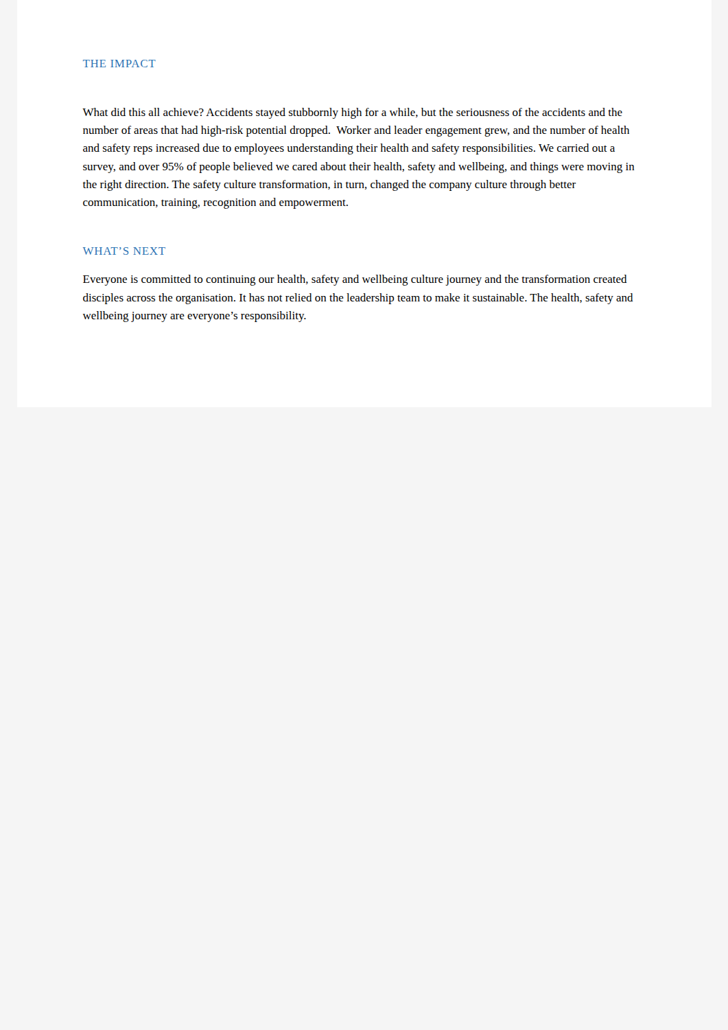THE IMPACT
What did this all achieve? Accidents stayed stubbornly high for a while, but the seriousness of the accidents and the number of areas that had high-risk potential dropped. Worker and leader engagement grew, and the number of health and safety reps increased due to employees understanding their health and safety responsibilities. We carried out a survey, and over 95% of people believed we cared about their health, safety and wellbeing, and things were moving in the right direction. The safety culture transformation, in turn, changed the company culture through better communication, training, recognition and empowerment.
WHAT’S NEXT
Everyone is committed to continuing our health, safety and wellbeing culture journey and the transformation created disciples across the organisation. It has not relied on the leadership team to make it sustainable. The health, safety and wellbeing journey are everyone’s responsibility.